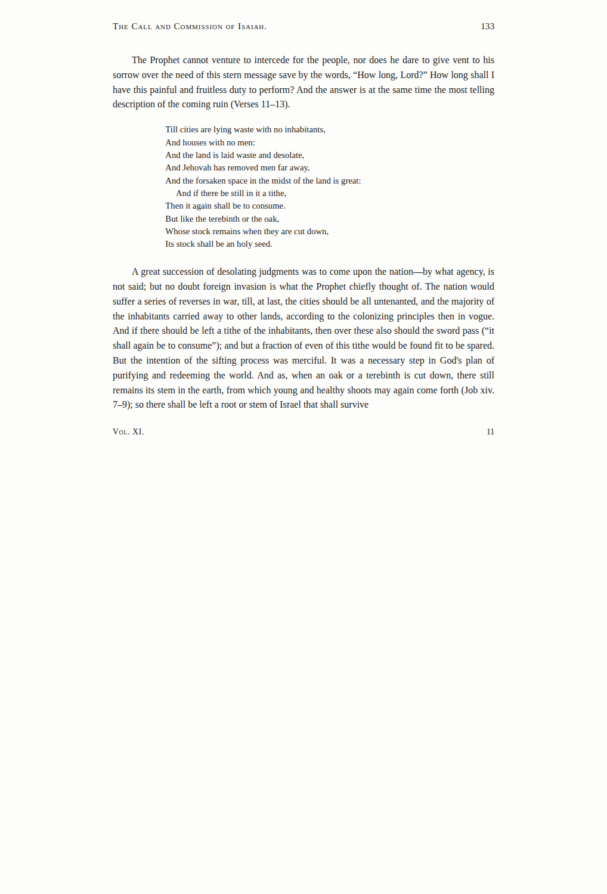The Call and Commission of Isaiah. 133
The Prophet cannot venture to intercede for the people, nor does he dare to give vent to his sorrow over the need of this stern message save by the words, “How long, Lord?” How long shall I have this painful and fruitless duty to perform? And the answer is at the same time the most telling description of the coming ruin (Verses 11–13).
Till cities are lying waste with no inhabitants,
And houses with no men:
And the land is laid waste and desolate,
And Jehovah has removed men far away,
And the forsaken space in the midst of the land is great:
And if there be still in it a tithe,
Then it again shall be to consume.
But like the terebinth or the oak,
Whose stock remains when they are cut down,
Its stock shall be an holy seed.
A great succession of desolating judgments was to come upon the nation—by what agency, is not said; but no doubt foreign invasion is what the Prophet chiefly thought of. The nation would suffer a series of reverses in war, till, at last, the cities should be all untenanted, and the majority of the inhabitants carried away to other lands, according to the colonizing principles then in vogue. And if there should be left a tithe of the inhabitants, then over these also should the sword pass (“it shall again be to consume”); and but a fraction of even of this tithe would be found fit to be spared. But the intention of the sifting process was merciful. It was a necessary step in God's plan of purifying and redeeming the world. And as, when an oak or a terebinth is cut down, there still remains its stem in the earth, from which young and healthy shoots may again come forth (Job xiv. 7–9); so there shall be left a root or stem of Israel that shall survive
Vol. XI. 11